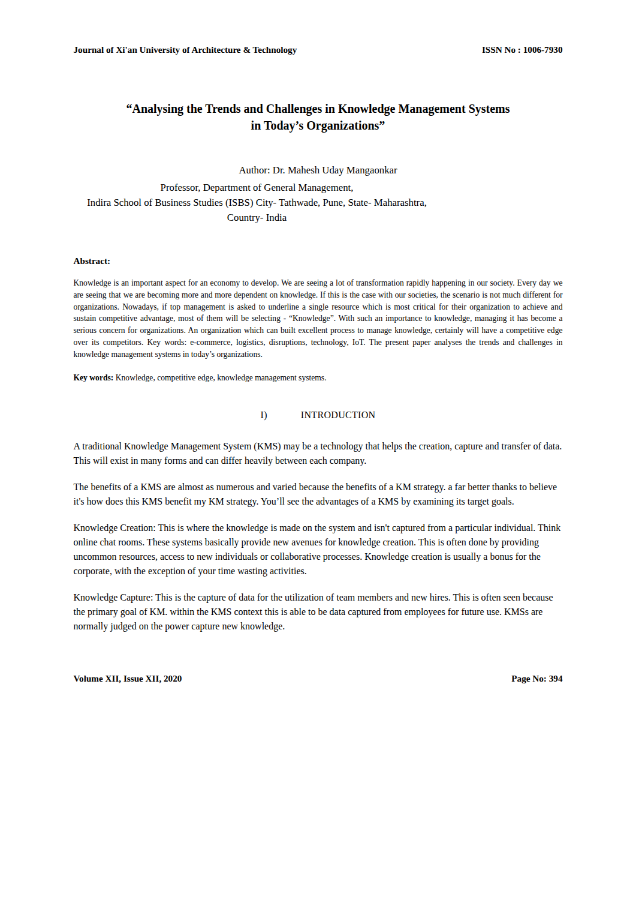Journal of Xi'an University of Architecture & Technology ISSN No : 1006-7930
“Analysing the Trends and Challenges in Knowledge Management Systems in Today’s Organizations”
Author: Dr. Mahesh Uday Mangaonkar
Professor, Department of General Management,
Indira School of Business Studies (ISBS) City- Tathwade, Pune, State- Maharashtra, Country- India
Abstract:
Knowledge is an important aspect for an economy to develop. We are seeing a lot of transformation rapidly happening in our society. Every day we are seeing that we are becoming more and more dependent on knowledge. If this is the case with our societies, the scenario is not much different for organizations. Nowadays, if top management is asked to underline a single resource which is most critical for their organization to achieve and sustain competitive advantage, most of them will be selecting - “Knowledge”. With such an importance to knowledge, managing it has become a serious concern for organizations. An organization which can built excellent process to manage knowledge, certainly will have a competitive edge over its competitors. Key words: e-commerce, logistics, disruptions, technology, IoT. The present paper analyses the trends and challenges in knowledge management systems in today’s organizations.
Key words: Knowledge, competitive edge, knowledge management systems.
I) INTRODUCTION
A traditional Knowledge Management System (KMS) may be a technology that helps the creation, capture and transfer of data. This will exist in many forms and can differ heavily between each company.
The benefits of a KMS are almost as numerous and varied because the benefits of a KM strategy. a far better thanks to believe it's how does this KMS benefit my KM strategy. You’ll see the advantages of a KMS by examining its target goals.
Knowledge Creation: This is where the knowledge is made on the system and isn't captured from a particular individual. Think online chat rooms. These systems basically provide new avenues for knowledge creation. This is often done by providing uncommon resources, access to new individuals or collaborative processes. Knowledge creation is usually a bonus for the corporate, with the exception of your time wasting activities.
Knowledge Capture: This is the capture of data for the utilization of team members and new hires. This is often seen because the primary goal of KM. within the KMS context this is able to be data captured from employees for future use. KMSs are normally judged on the power capture new knowledge.
Volume XII, Issue XII, 2020 Page No: 394